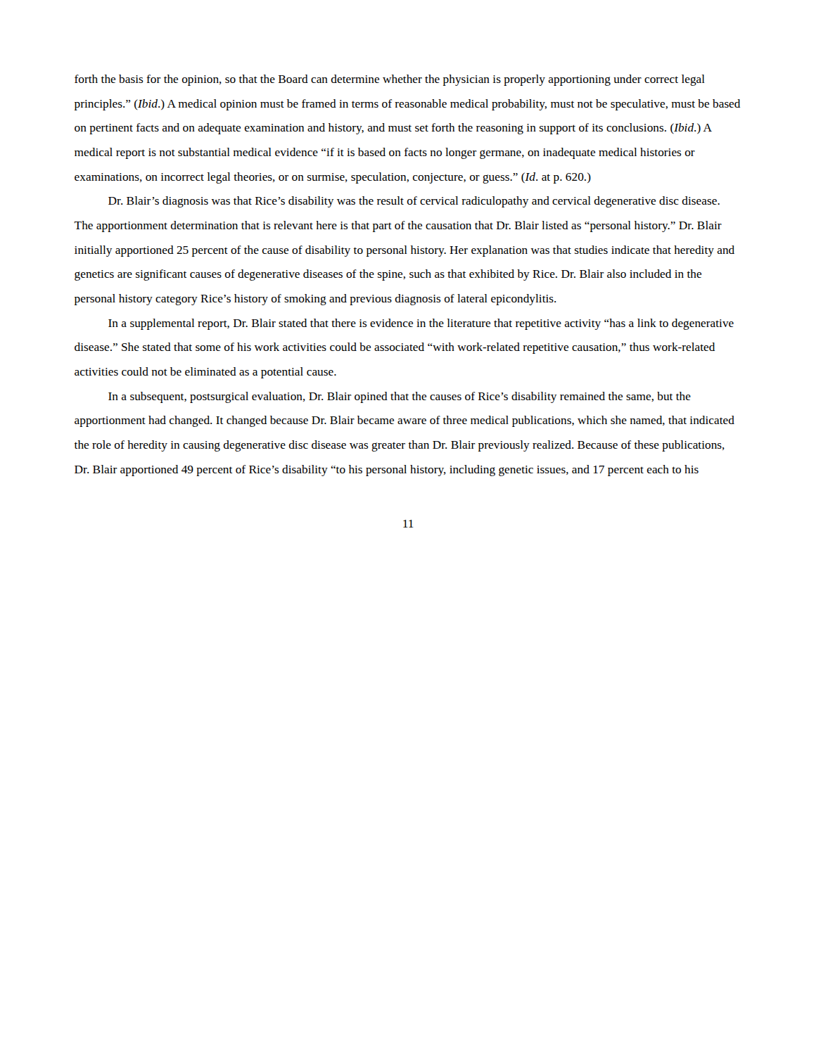forth the basis for the opinion, so that the Board can determine whether the physician is properly apportioning under correct legal principles.” (Ibid.) A medical opinion must be framed in terms of reasonable medical probability, must not be speculative, must be based on pertinent facts and on adequate examination and history, and must set forth the reasoning in support of its conclusions. (Ibid.) A medical report is not substantial medical evidence “if it is based on facts no longer germane, on inadequate medical histories or examinations, on incorrect legal theories, or on surmise, speculation, conjecture, or guess.” (Id. at p. 620.)
Dr. Blair’s diagnosis was that Rice’s disability was the result of cervical radiculopathy and cervical degenerative disc disease. The apportionment determination that is relevant here is that part of the causation that Dr. Blair listed as “personal history.” Dr. Blair initially apportioned 25 percent of the cause of disability to personal history. Her explanation was that studies indicate that heredity and genetics are significant causes of degenerative diseases of the spine, such as that exhibited by Rice. Dr. Blair also included in the personal history category Rice’s history of smoking and previous diagnosis of lateral epicondylitis.
In a supplemental report, Dr. Blair stated that there is evidence in the literature that repetitive activity “has a link to degenerative disease.” She stated that some of his work activities could be associated “with work-related repetitive causation,” thus work-related activities could not be eliminated as a potential cause.
In a subsequent, postsurgical evaluation, Dr. Blair opined that the causes of Rice’s disability remained the same, but the apportionment had changed. It changed because Dr. Blair became aware of three medical publications, which she named, that indicated the role of heredity in causing degenerative disc disease was greater than Dr. Blair previously realized. Because of these publications, Dr. Blair apportioned 49 percent of Rice’s disability “to his personal history, including genetic issues, and 17 percent each to his
11